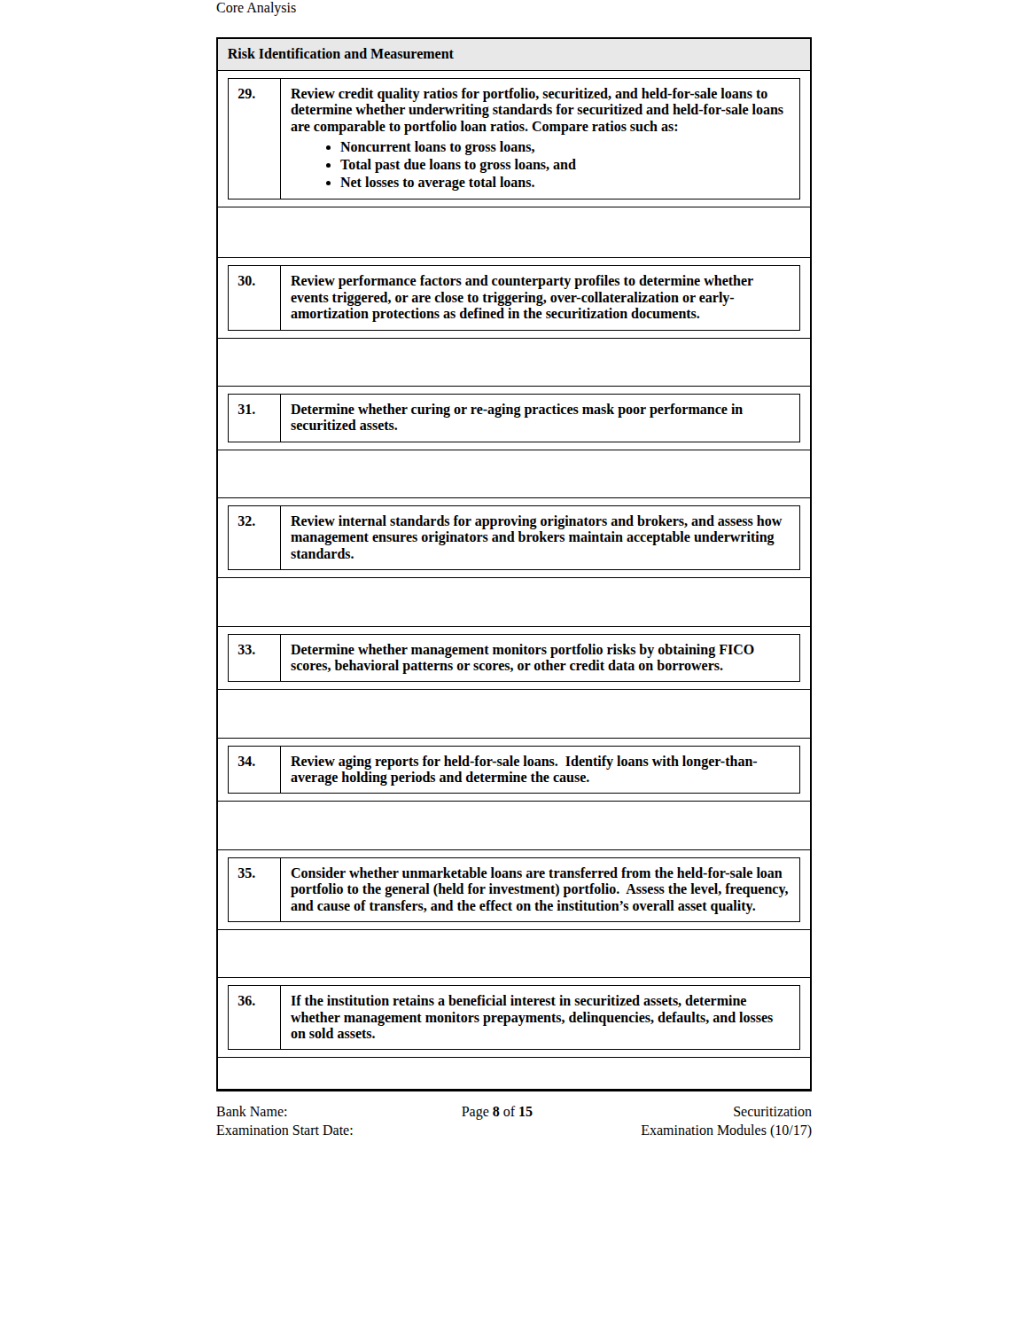Core Analysis
| Risk Identification and Measurement |
| / 29. / Review credit quality ratios for portfolio, securitized, and held-for-sale loans to determine whether underwriting standards for securitized and held-for-sale loans are comparable to portfolio loan ratios. Compare ratios such as: Noncurrent loans to gross loans, Total past due loans to gross loans, and Net losses to average total loans. / |
| / 30. / Review performance factors and counterparty profiles to determine whether events triggered, or are close to triggering, over-collateralization or early-amortization protections as defined in the securitization documents. / |
| / 31. / Determine whether curing or re-aging practices mask poor performance in securitized assets. / |
| / 32. / Review internal standards for approving originators and brokers, and assess how management ensures originators and brokers maintain acceptable underwriting standards. / |
| / 33. / Determine whether management monitors portfolio risks by obtaining FICO scores, behavioral patterns or scores, or other credit data on borrowers. / |
| / 34. / Review aging reports for held-for-sale loans. Identify loans with longer-than-average holding periods and determine the cause. / |
| / 35. / Consider whether unmarketable loans are transferred from the held-for-sale loan portfolio to the general (held for investment) portfolio. Assess the level, frequency, and cause of transfers, and the effect on the institution’s overall asset quality. / |
| / 36. / If the institution retains a beneficial interest in securitized assets, determine whether management monitors prepayments, delinquencies, defaults, and losses on sold assets. / |
Bank Name:
Examination Start Date:
Page 8 of 15
Securitization
Examination Modules (10/17)